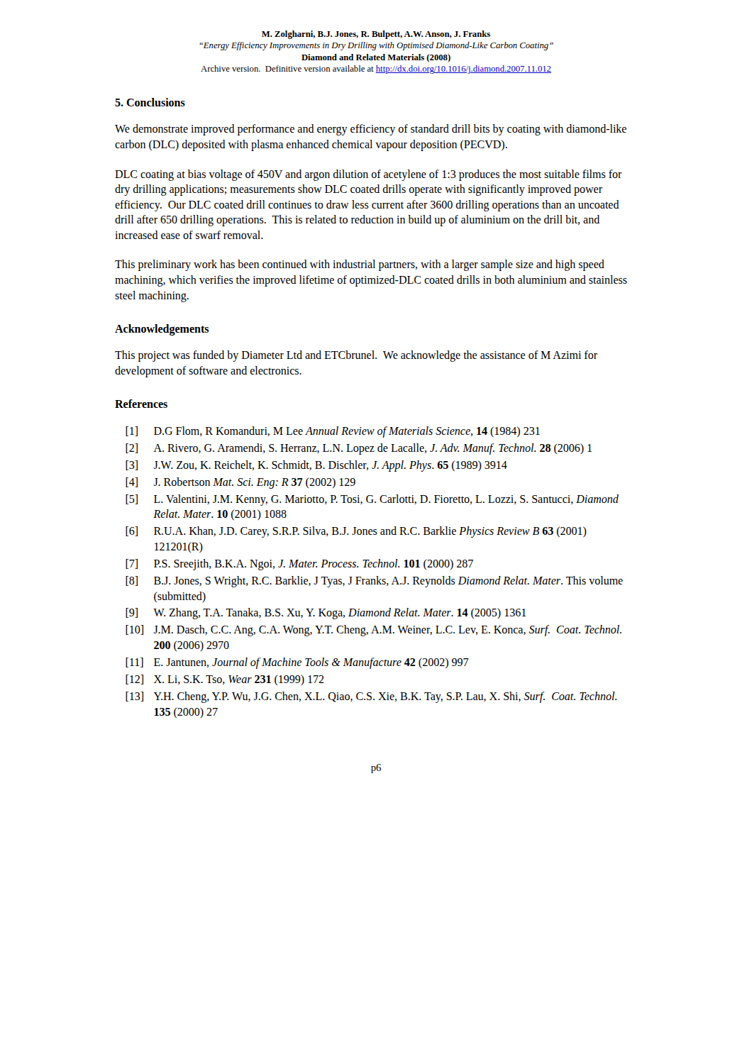M. Zolgharni, B.J. Jones, R. Bulpett, A.W. Anson, J. Franks
“Energy Efficiency Improvements in Dry Drilling with Optimised Diamond-Like Carbon Coating”
Diamond and Related Materials (2008)
Archive version. Definitive version available at http://dx.doi.org/10.1016/j.diamond.2007.11.012
5. Conclusions
We demonstrate improved performance and energy efficiency of standard drill bits by coating with diamond-like carbon (DLC) deposited with plasma enhanced chemical vapour deposition (PECVD).
DLC coating at bias voltage of 450V and argon dilution of acetylene of 1:3 produces the most suitable films for dry drilling applications; measurements show DLC coated drills operate with significantly improved power efficiency. Our DLC coated drill continues to draw less current after 3600 drilling operations than an uncoated drill after 650 drilling operations. This is related to reduction in build up of aluminium on the drill bit, and increased ease of swarf removal.
This preliminary work has been continued with industrial partners, with a larger sample size and high speed machining, which verifies the improved lifetime of optimized-DLC coated drills in both aluminium and stainless steel machining.
Acknowledgements
This project was funded by Diameter Ltd and ETCbrunel. We acknowledge the assistance of M Azimi for development of software and electronics.
References
D.G Flom, R Komanduri, M Lee Annual Review of Materials Science, 14 (1984) 231
A. Rivero, G. Aramendi, S. Herranz, L.N. Lopez de Lacalle, J. Adv. Manuf. Technol. 28 (2006) 1
J.W. Zou, K. Reichelt, K. Schmidt, B. Dischler, J. Appl. Phys. 65 (1989) 3914
J. Robertson Mat. Sci. Eng: R 37 (2002) 129
L. Valentini, J.M. Kenny, G. Mariotto, P. Tosi, G. Carlotti, D. Fioretto, L. Lozzi, S. Santucci, Diamond Relat. Mater. 10 (2001) 1088
R.U.A. Khan, J.D. Carey, S.R.P. Silva, B.J. Jones and R.C. Barklie Physics Review B 63 (2001) 121201(R)
P.S. Sreejith, B.K.A. Ngoi, J. Mater. Process. Technol. 101 (2000) 287
B.J. Jones, S Wright, R.C. Barklie, J Tyas, J Franks, A.J. Reynolds Diamond Relat. Mater. This volume (submitted)
W. Zhang, T.A. Tanaka, B.S. Xu, Y. Koga, Diamond Relat. Mater. 14 (2005) 1361
J.M. Dasch, C.C. Ang, C.A. Wong, Y.T. Cheng, A.M. Weiner, L.C. Lev, E. Konca, Surf. Coat. Technol. 200 (2006) 2970
E. Jantunen, Journal of Machine Tools & Manufacture 42 (2002) 997
X. Li, S.K. Tso, Wear 231 (1999) 172
Y.H. Cheng, Y.P. Wu, J.G. Chen, X.L. Qiao, C.S. Xie, B.K. Tay, S.P. Lau, X. Shi, Surf. Coat. Technol. 135 (2000) 27
p6